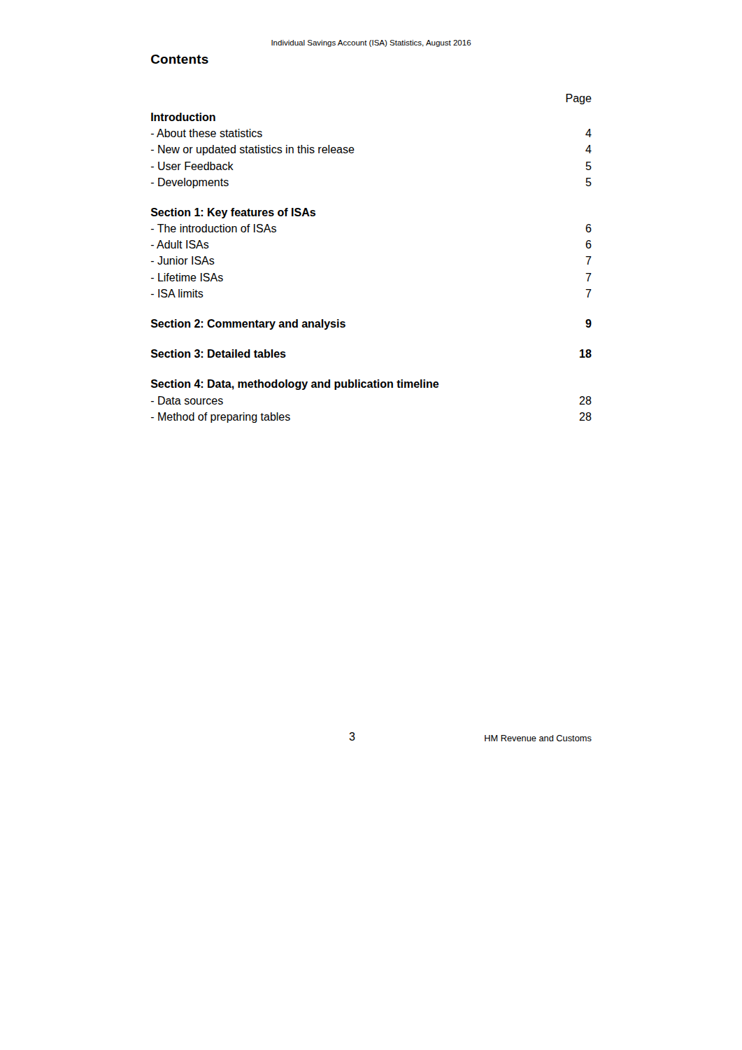Individual Savings Account (ISA) Statistics, August 2016
Contents
| | Page |
| Introduction | |
| - About these statistics | 4 |
| - New or updated statistics in this release | 4 |
| - User Feedback | 5 |
| - Developments | 5 |
| Section 1: Key features of ISAs | |
| - The introduction of ISAs | 6 |
| - Adult ISAs | 6 |
| - Junior ISAs | 7 |
| - Lifetime ISAs | 7 |
| - ISA limits | 7 |
| Section 2: Commentary and analysis | 9 |
| Section 3: Detailed tables | 18 |
| Section 4: Data, methodology and publication timeline | |
| - Data sources | 28 |
| - Method of preparing tables | 28 |
3
HM Revenue and Customs